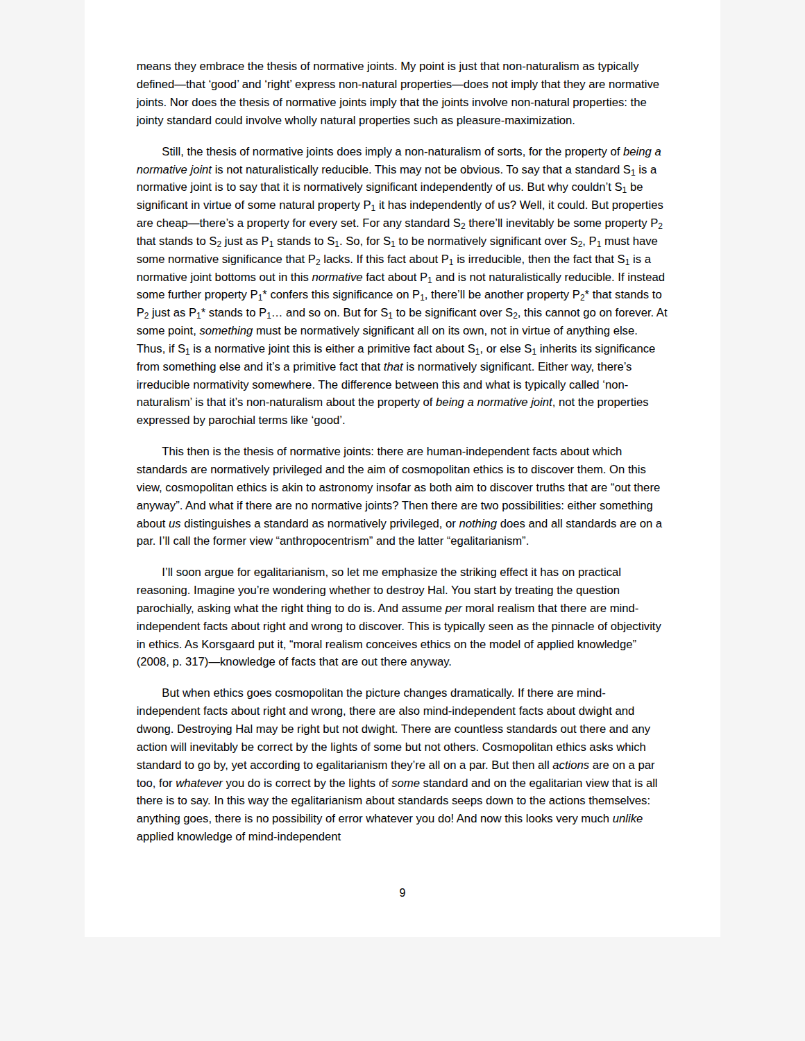means they embrace the thesis of normative joints. My point is just that non-naturalism as typically defined—that ‘good’ and ‘right’ express non-natural properties—does not imply that they are normative joints. Nor does the thesis of normative joints imply that the joints involve non-natural properties: the jointy standard could involve wholly natural properties such as pleasure-maximization.
Still, the thesis of normative joints does imply a non-naturalism of sorts, for the property of being a normative joint is not naturalistically reducible. This may not be obvious. To say that a standard S1 is a normative joint is to say that it is normatively significant independently of us. But why couldn’t S1 be significant in virtue of some natural property P1 it has independently of us? Well, it could. But properties are cheap—there’s a property for every set. For any standard S2 there’ll inevitably be some property P2 that stands to S2 just as P1 stands to S1. So, for S1 to be normatively significant over S2, P1 must have some normative significance that P2 lacks. If this fact about P1 is irreducible, then the fact that S1 is a normative joint bottoms out in this normative fact about P1 and is not naturalistically reducible. If instead some further property P1* confers this significance on P1, there’ll be another property P2* that stands to P2 just as P1* stands to P1… and so on. But for S1 to be significant over S2, this cannot go on forever. At some point, something must be normatively significant all on its own, not in virtue of anything else. Thus, if S1 is a normative joint this is either a primitive fact about S1, or else S1 inherits its significance from something else and it’s a primitive fact that that is normatively significant. Either way, there’s irreducible normativity somewhere. The difference between this and what is typically called ‘non-naturalism’ is that it’s non-naturalism about the property of being a normative joint, not the properties expressed by parochial terms like ‘good’.
This then is the thesis of normative joints: there are human-independent facts about which standards are normatively privileged and the aim of cosmopolitan ethics is to discover them. On this view, cosmopolitan ethics is akin to astronomy insofar as both aim to discover truths that are “out there anyway”. And what if there are no normative joints? Then there are two possibilities: either something about us distinguishes a standard as normatively privileged, or nothing does and all standards are on a par. I’ll call the former view “anthropocentrism” and the latter “egalitarianism”.
I’ll soon argue for egalitarianism, so let me emphasize the striking effect it has on practical reasoning. Imagine you’re wondering whether to destroy Hal. You start by treating the question parochially, asking what the right thing to do is. And assume per moral realism that there are mind-independent facts about right and wrong to discover. This is typically seen as the pinnacle of objectivity in ethics. As Korsgaard put it, “moral realism conceives ethics on the model of applied knowledge” (2008, p. 317)—knowledge of facts that are out there anyway.
But when ethics goes cosmopolitan the picture changes dramatically. If there are mind-independent facts about right and wrong, there are also mind-independent facts about dwight and dwong. Destroying Hal may be right but not dwight. There are countless standards out there and any action will inevitably be correct by the lights of some but not others. Cosmopolitan ethics asks which standard to go by, yet according to egalitarianism they’re all on a par. But then all actions are on a par too, for whatever you do is correct by the lights of some standard and on the egalitarian view that is all there is to say. In this way the egalitarianism about standards seeps down to the actions themselves: anything goes, there is no possibility of error whatever you do! And now this looks very much unlike applied knowledge of mind-independent
9